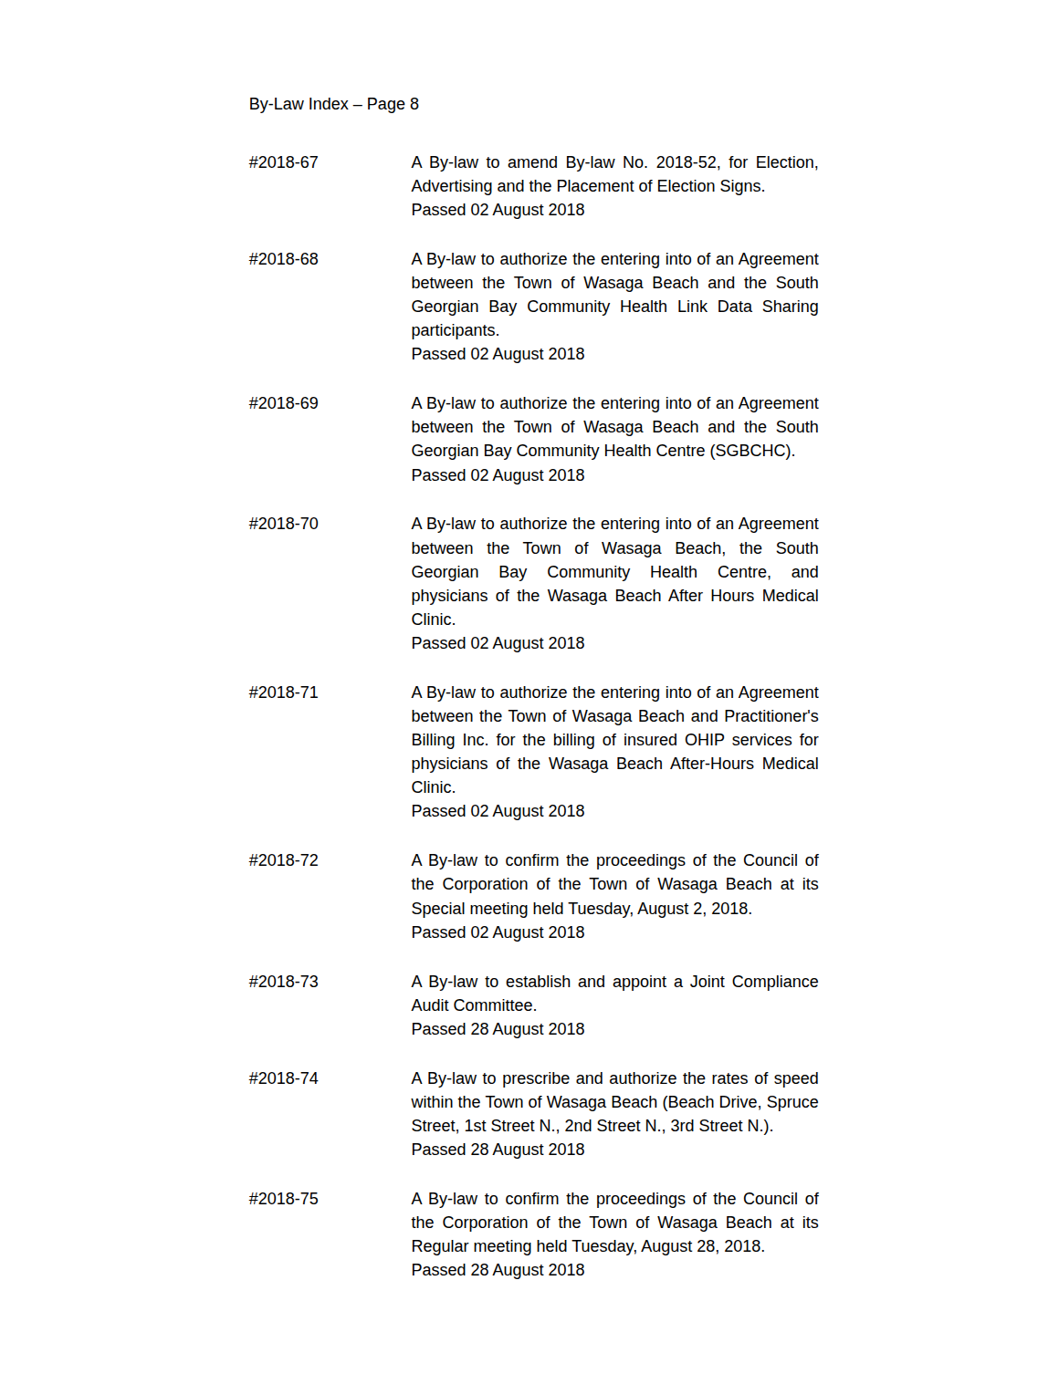By-Law Index – Page 8
| #2018-67 | A By-law to amend By-law No. 2018-52, for Election, Advertising and the Placement of Election Signs. Passed 02 August 2018 |
| #2018-68 | A By-law to authorize the entering into of an Agreement between the Town of Wasaga Beach and the South Georgian Bay Community Health Link Data Sharing participants. Passed 02 August 2018 |
| #2018-69 | A By-law to authorize the entering into of an Agreement between the Town of Wasaga Beach and the South Georgian Bay Community Health Centre (SGBCHC). Passed 02 August 2018 |
| #2018-70 | A By-law to authorize the entering into of an Agreement between the Town of Wasaga Beach, the South Georgian Bay Community Health Centre, and physicians of the Wasaga Beach After Hours Medical Clinic. Passed 02 August 2018 |
| #2018-71 | A By-law to authorize the entering into of an Agreement between the Town of Wasaga Beach and Practitioner's Billing Inc. for the billing of insured OHIP services for physicians of the Wasaga Beach After-Hours Medical Clinic. Passed 02 August 2018 |
| #2018-72 | A By-law to confirm the proceedings of the Council of the Corporation of the Town of Wasaga Beach at its Special meeting held Tuesday, August 2, 2018. Passed 02 August 2018 |
| #2018-73 | A By-law to establish and appoint a Joint Compliance Audit Committee. Passed 28 August 2018 |
| #2018-74 | A By-law to prescribe and authorize the rates of speed within the Town of Wasaga Beach (Beach Drive, Spruce Street, 1st Street N., 2nd Street N., 3rd Street N.). Passed 28 August 2018 |
| #2018-75 | A By-law to confirm the proceedings of the Council of the Corporation of the Town of Wasaga Beach at its Regular meeting held Tuesday, August 28, 2018. Passed 28 August 2018 |